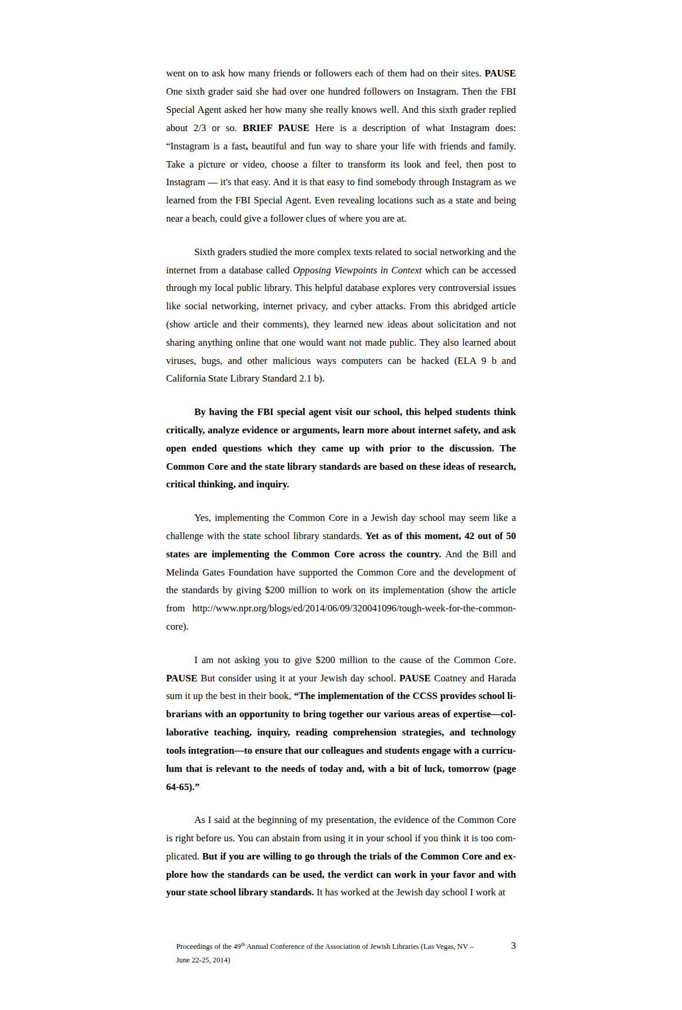went on to ask how many friends or followers each of them had on their sites. PAUSE One sixth grader said she had over one hundred followers on Instagram. Then the FBI Special Agent asked her how many she really knows well. And this sixth grader replied about 2/3 or so. BRIEF PAUSE Here is a description of what Instagram does: “Instagram is a fast, beautiful and fun way to share your life with friends and family. Take a picture or video, choose a filter to transform its look and feel, then post to Instagram — it's that easy. And it is that easy to find somebody through Instagram as we learned from the FBI Special Agent. Even revealing locations such as a state and being near a beach, could give a follower clues of where you are at.
Sixth graders studied the more complex texts related to social networking and the internet from a database called Opposing Viewpoints in Context which can be accessed through my local public library. This helpful database explores very controversial issues like social networking, internet privacy, and cyber attacks. From this abridged article (show article and their comments), they learned new ideas about solicitation and not sharing anything online that one would want not made public. They also learned about viruses, bugs, and other malicious ways computers can be hacked (ELA 9 b and California State Library Standard 2.1 b).
By having the FBI special agent visit our school, this helped students think critically, analyze evidence or arguments, learn more about internet safety, and ask open ended questions which they came up with prior to the discussion. The Common Core and the state library standards are based on these ideas of research, critical thinking, and inquiry.
Yes, implementing the Common Core in a Jewish day school may seem like a challenge with the state school library standards. Yet as of this moment, 42 out of 50 states are implementing the Common Core across the country. And the Bill and Melinda Gates Foundation have supported the Common Core and the development of the standards by giving $200 million to work on its implementation (show the article from http://www.npr.org/blogs/ed/2014/06/09/320041096/tough-week-for-the-common-core).
I am not asking you to give $200 million to the cause of the Common Core. PAUSE But consider using it at your Jewish day school. PAUSE Coatney and Harada sum it up the best in their book, “The implementation of the CCSS provides school librarians with an opportunity to bring together our various areas of expertise—collaborative teaching, inquiry, reading comprehension strategies, and technology tools integration—to ensure that our colleagues and students engage with a curriculum that is relevant to the needs of today and, with a bit of luck, tomorrow (page 64-65).”
As I said at the beginning of my presentation, the evidence of the Common Core is right before us. You can abstain from using it in your school if you think it is too complicated. But if you are willing to go through the trials of the Common Core and explore how the standards can be used, the verdict can work in your favor and with your state school library standards. It has worked at the Jewish day school I work at
Proceedings of the 49th Annual Conference of the Association of Jewish Libraries (Las Vegas, NV – June 22-25, 2014) 3